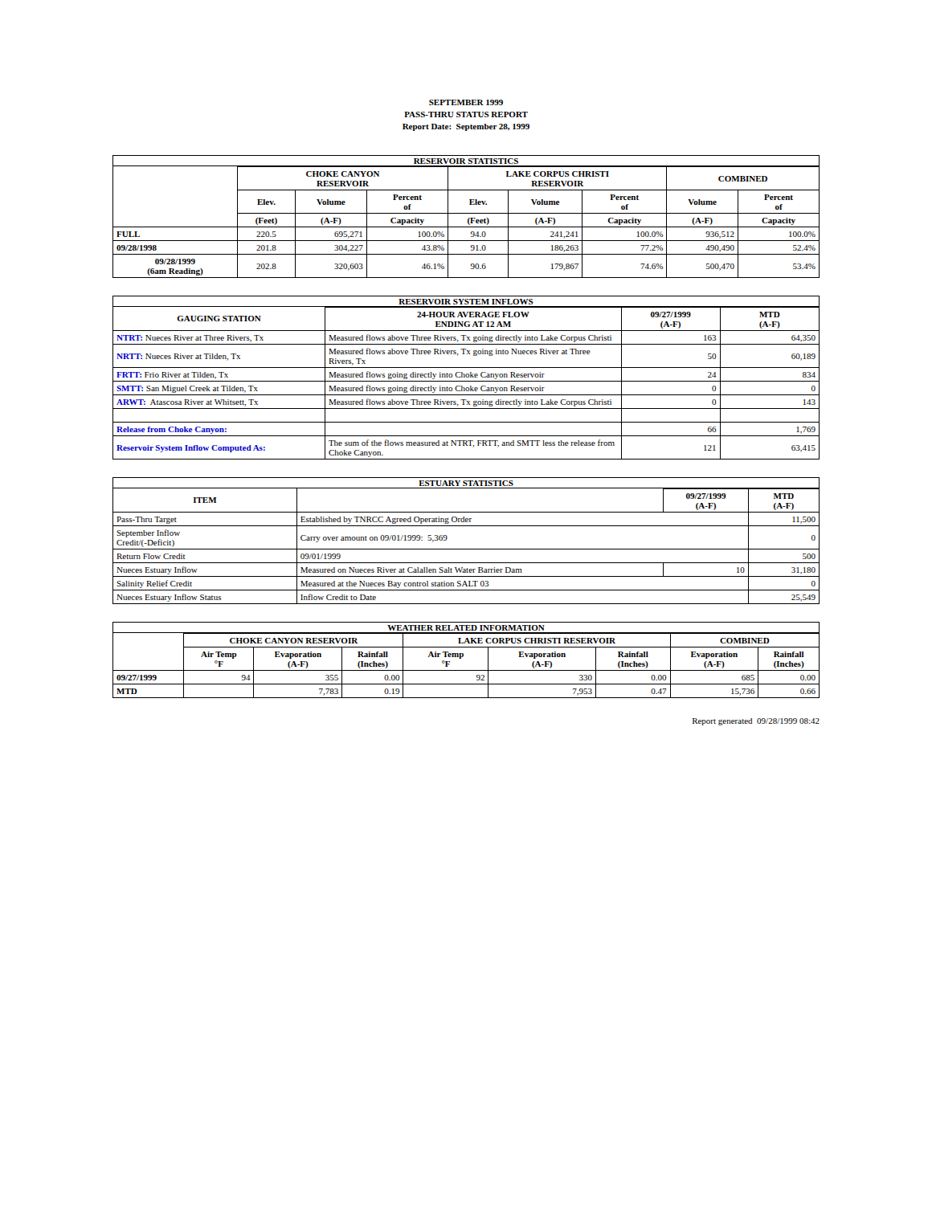SEPTEMBER 1999
PASS-THRU STATUS REPORT
Report Date: September 28, 1999
| RESERVOIR STATISTICS |
| / / CHOKE CANYON RESERVOIR / LAKE CORPUS CHRISTI RESERVOIR / COMBINED / / --- / --- / --- / --- / / Elev. / Volume / Percent of / Elev. / Volume / Percent of / Volume / Percent of / / (Feet) / (A-F) / Capacity / (Feet) / (A-F) / Capacity / (A-F) / Capacity / / FULL / 220.5 / 695,271 / 100.0% / 94.0 / 241,241 / 100.0% / 936,512 / 100.0% / / 09/28/1998 / 201.8 / 304,227 / 43.8% / 91.0 / 186,263 / 77.2% / 490,490 / 52.4% / / 09/28/1999 (6am Reading) / 202.8 / 320,603 / 46.1% / 90.6 / 179,867 / 74.6% / 500,470 / 53.4% / |
| RESERVOIR SYSTEM INFLOWS |
| / GAUGING STATION / 24-HOUR AVERAGE FLOW ENDING AT 12 AM / 09/27/1999 (A-F) / MTD (A-F) / / --- / --- / --- / --- / / NTRT: Nueces River at Three Rivers, Tx / Measured flows above Three Rivers, Tx going directly into Lake Corpus Christi / 163 / 64,350 / / NRTT: Nueces River at Tilden, Tx / Measured flows above Three Rivers, Tx going into Nueces River at Three Rivers, Tx / 50 / 60,189 / / FRTT: Frio River at Tilden, Tx / Measured flows going directly into Choke Canyon Reservoir / 24 / 834 / / SMTT: San Miguel Creek at Tilden, Tx / Measured flows going directly into Choke Canyon Reservoir / 0 / 0 / / ARWT: Atascosa River at Whitsett, Tx / Measured flows above Three Rivers, Tx going directly into Lake Corpus Christi / 0 / 143 / / Release from Choke Canyon: / / 66 / 1,769 / / Reservoir System Inflow Computed As: / The sum of the flows measured at NTRT, FRTT, and SMTT less the release from Choke Canyon. / 121 / 63,415 / |
| ESTUARY STATISTICS |
| / ITEM / / 09/27/1999 (A-F) / MTD (A-F) / / --- / --- / --- / --- / / Pass-Thru Target / Established by TNRCC Agreed Operating Order / 11,500 / / September Inflow Credit/(-Deficit) / Carry over amount on 09/01/1999: 5,369 / 0 / / Return Flow Credit / 09/01/1999 / 500 / / Nueces Estuary Inflow / Measured on Nueces River at Calallen Salt Water Barrier Dam / 10 / 31,180 / / Salinity Relief Credit / Measured at the Nueces Bay control station SALT 03 / 0 / / Nueces Estuary Inflow Status / Inflow Credit to Date / 25,549 / |
| WEATHER RELATED INFORMATION |
| / / CHOKE CANYON RESERVOIR / LAKE CORPUS CHRISTI RESERVOIR / COMBINED / / --- / --- / --- / --- / / Air Temp °F / Evaporation (A-F) / Rainfall (Inches) / Air Temp °F / Evaporation (A-F) / Rainfall (Inches) / Evaporation (A-F) / Rainfall (Inches) / / 09/27/1999 / 94 / 355 / 0.00 / 92 / 330 / 0.00 / 685 / 0.00 / / MTD / / 7,783 / 0.19 / / 7,953 / 0.47 / 15,736 / 0.66 / |
Report generated 09/28/1999 08:42